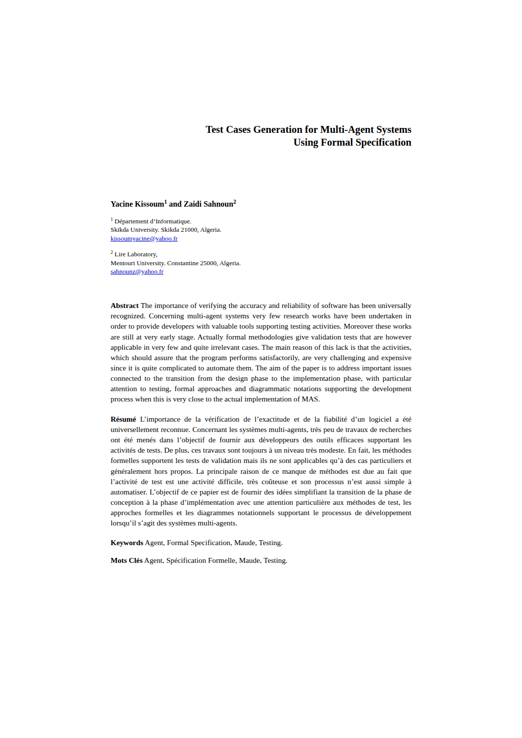Test Cases Generation for Multi-Agent Systems
Using Formal Specification
Yacine Kissoum1 and Zaidi Sahnoun2
1 Département d’Informatique.
Skikda University. Skikda 21000, Algeria.
kissoumyacine@yahoo.fr
2 Lire Laboratory,
Mentouri University. Constantine 25000, Algeria.
sahnounz@yahoo.fr
Abstract The importance of verifying the accuracy and reliability of software has been universally recognized. Concerning multi-agent systems very few research works have been undertaken in order to provide developers with valuable tools supporting testing activities. Moreover these works are still at very early stage. Actually formal methodologies give validation tests that are however applicable in very few and quite irrelevant cases. The main reason of this lack is that the activities, which should assure that the program performs satisfactorily, are very challenging and expensive since it is quite complicated to automate them. The aim of the paper is to address important issues connected to the transition from the design phase to the implementation phase, with particular attention to testing, formal approaches and diagrammatic notations supporting the development process when this is very close to the actual implementation of MAS.
Résumé L’importance de la vérification de l’exactitude et de la fiabilité d’un logiciel a été universellement reconnue. Concernant les systèmes multi-agents, très peu de travaux de recherches ont été menés dans l’objectif de fournir aux développeurs des outils efficaces supportant les activités de tests. De plus, ces travaux sont toujours à un niveau très modeste. En fait, les méthodes formelles supportent les tests de validation mais ils ne sont applicables qu’à des cas particuliers et généralement hors propos. La principale raison de ce manque de méthodes est due au fait que l’activité de test est une activité difficile, très coûteuse et son processus n’est aussi simple à automatiser. L’objectif de ce papier est de fournir des idées simplifiant la transition de la phase de conception à la phase d’implémentation avec une attention particulière aux méthodes de test, les approches formelles et les diagrammes notationnels supportant le processus de développement lorsqu’il s’agit des systèmes multi-agents.
Keywords Agent, Formal Specification, Maude, Testing.
Mots Clés Agent, Spécification Formelle, Maude, Testing.